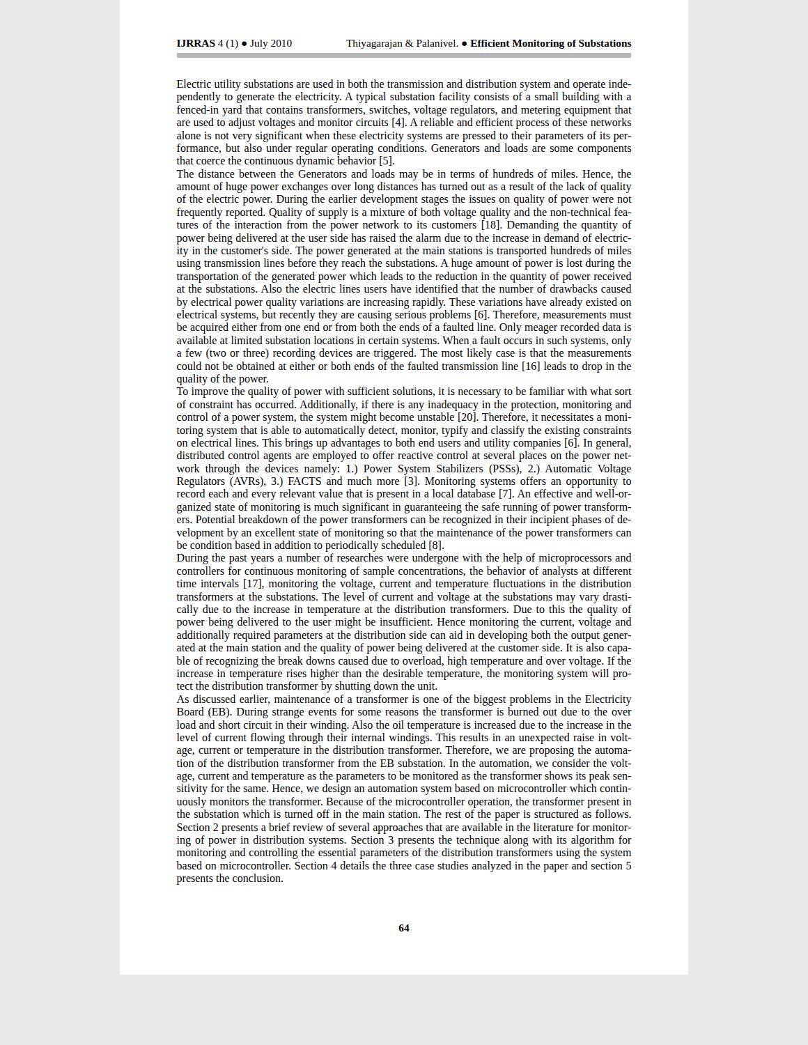IJRRAS 4 (1) ● July 2010
Thiyagarajan & Palanivel. ● Efficient Monitoring of Substations
Electric utility substations are used in both the transmission and distribution system and operate independently to generate the electricity. A typical substation facility consists of a small building with a fenced-in yard that contains transformers, switches, voltage regulators, and metering equipment that are used to adjust voltages and monitor circuits [4]. A reliable and efficient process of these networks alone is not very significant when these electricity systems are pressed to their parameters of its performance, but also under regular operating conditions. Generators and loads are some components that coerce the continuous dynamic behavior [5].
The distance between the Generators and loads may be in terms of hundreds of miles. Hence, the amount of huge power exchanges over long distances has turned out as a result of the lack of quality of the electric power. During the earlier development stages the issues on quality of power were not frequently reported. Quality of supply is a mixture of both voltage quality and the non-technical features of the interaction from the power network to its customers [18]. Demanding the quantity of power being delivered at the user side has raised the alarm due to the increase in demand of electricity in the customer's side. The power generated at the main stations is transported hundreds of miles using transmission lines before they reach the substations. A huge amount of power is lost during the transportation of the generated power which leads to the reduction in the quantity of power received at the substations. Also the electric lines users have identified that the number of drawbacks caused by electrical power quality variations are increasing rapidly. These variations have already existed on electrical systems, but recently they are causing serious problems [6]. Therefore, measurements must be acquired either from one end or from both the ends of a faulted line. Only meager recorded data is available at limited substation locations in certain systems. When a fault occurs in such systems, only a few (two or three) recording devices are triggered. The most likely case is that the measurements could not be obtained at either or both ends of the faulted transmission line [16] leads to drop in the quality of the power.
To improve the quality of power with sufficient solutions, it is necessary to be familiar with what sort of constraint has occurred. Additionally, if there is any inadequacy in the protection, monitoring and control of a power system, the system might become unstable [20]. Therefore, it necessitates a monitoring system that is able to automatically detect, monitor, typify and classify the existing constraints on electrical lines. This brings up advantages to both end users and utility companies [6]. In general, distributed control agents are employed to offer reactive control at several places on the power network through the devices namely: 1.) Power System Stabilizers (PSSs), 2.) Automatic Voltage Regulators (AVRs), 3.) FACTS and much more [3]. Monitoring systems offers an opportunity to record each and every relevant value that is present in a local database [7]. An effective and well-organized state of monitoring is much significant in guaranteeing the safe running of power transformers. Potential breakdown of the power transformers can be recognized in their incipient phases of development by an excellent state of monitoring so that the maintenance of the power transformers can be condition based in addition to periodically scheduled [8].
During the past years a number of researches were undergone with the help of microprocessors and controllers for continuous monitoring of sample concentrations, the behavior of analysts at different time intervals [17], monitoring the voltage, current and temperature fluctuations in the distribution transformers at the substations. The level of current and voltage at the substations may vary drastically due to the increase in temperature at the distribution transformers. Due to this the quality of power being delivered to the user might be insufficient. Hence monitoring the current, voltage and additionally required parameters at the distribution side can aid in developing both the output generated at the main station and the quality of power being delivered at the customer side. It is also capable of recognizing the break downs caused due to overload, high temperature and over voltage. If the increase in temperature rises higher than the desirable temperature, the monitoring system will protect the distribution transformer by shutting down the unit.
As discussed earlier, maintenance of a transformer is one of the biggest problems in the Electricity Board (EB). During strange events for some reasons the transformer is burned out due to the over load and short circuit in their winding. Also the oil temperature is increased due to the increase in the level of current flowing through their internal windings. This results in an unexpected raise in voltage, current or temperature in the distribution transformer. Therefore, we are proposing the automation of the distribution transformer from the EB substation. In the automation, we consider the voltage, current and temperature as the parameters to be monitored as the transformer shows its peak sensitivity for the same. Hence, we design an automation system based on microcontroller which continuously monitors the transformer. Because of the microcontroller operation, the transformer present in the substation which is turned off in the main station. The rest of the paper is structured as follows. Section 2 presents a brief review of several approaches that are available in the literature for monitoring of power in distribution systems. Section 3 presents the technique along with its algorithm for monitoring and controlling the essential parameters of the distribution transformers using the system based on microcontroller. Section 4 details the three case studies analyzed in the paper and section 5 presents the conclusion.
64